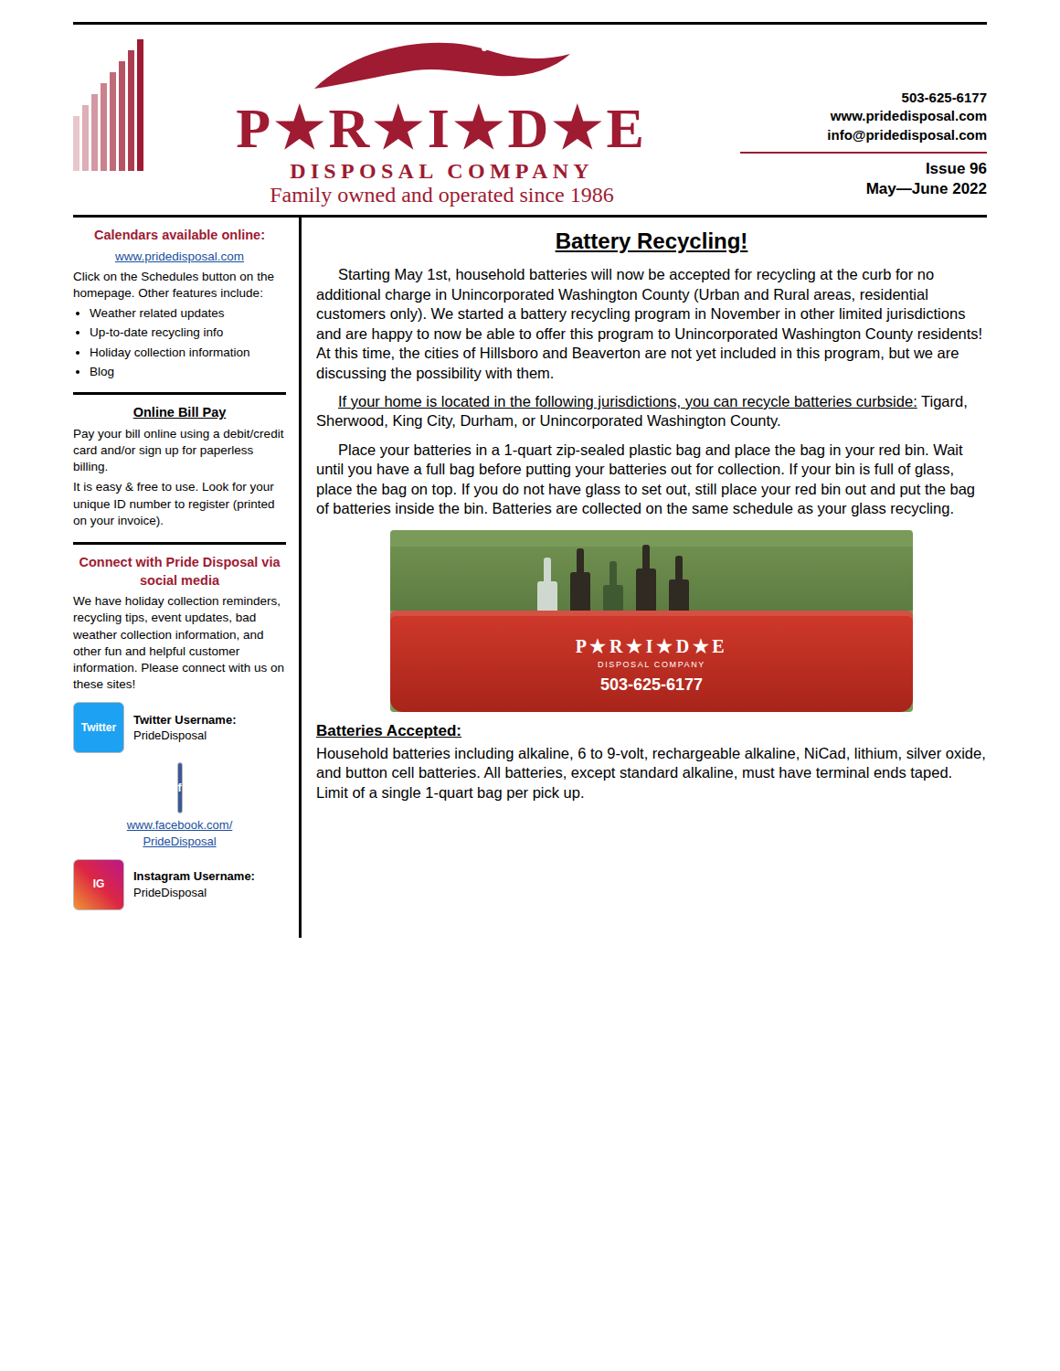P★R★I★D★E
DISPOSAL COMPANY
Family owned and operated since 1986
503-625-6177
www.pridedisposal.com
info@pridedisposal.com
Issue 96
May—June 2022
Calendars available online:
www.pridedisposal.com
Click on the Schedules button on the homepage. Other features include:
Weather related updates
Up-to-date recycling info
Holiday collection information
Blog
Online Bill Pay
Pay your bill online using a debit/credit card and/or sign up for paperless billing.
It is easy & free to use. Look for your unique ID number to register (printed on your invoice).
Connect with Pride Disposal via social media
We have holiday collection reminders, recycling tips, event updates, bad weather collection information, and other fun and helpful customer information. Please connect with us on these sites!
Twitter
Twitter Username: PrideDisposal
f
www.facebook.com/
PrideDisposal
IG
Instagram Username: PrideDisposal
Battery Recycling!
Starting May 1st, household batteries will now be accepted for recycling at the curb for no additional charge in Unincorporated Washington County (Urban and Rural areas, residential customers only). We started a battery recycling program in November in other limited jurisdictions and are happy to now be able to offer this program to Unincorporated Washington County residents! At this time, the cities of Hillsboro and Beaverton are not yet included in this program, but we are discussing the possibility with them.
If your home is located in the following jurisdictions, you can recycle batteries curbside: Tigard, Sherwood, King City, Durham, or Unincorporated Washington County.
Place your batteries in a 1-quart zip-sealed plastic bag and place the bag in your red bin. Wait until you have a full bag before putting your batteries out for collection. If your bin is full of glass, place the bag on top. If you do not have glass to set out, still place your red bin out and put the bag of batteries inside the bin. Batteries are collected on the same schedule as your glass recycling.
P★R★I★D★E
DISPOSAL COMPANY
503-625-6177
Batteries Accepted:
Household batteries including alkaline, 6 to 9-volt, rechargeable alkaline, NiCad, lithium, silver oxide, and button cell batteries. All batteries, except standard alkaline, must have terminal ends taped. Limit of a single 1-quart bag per pick up.